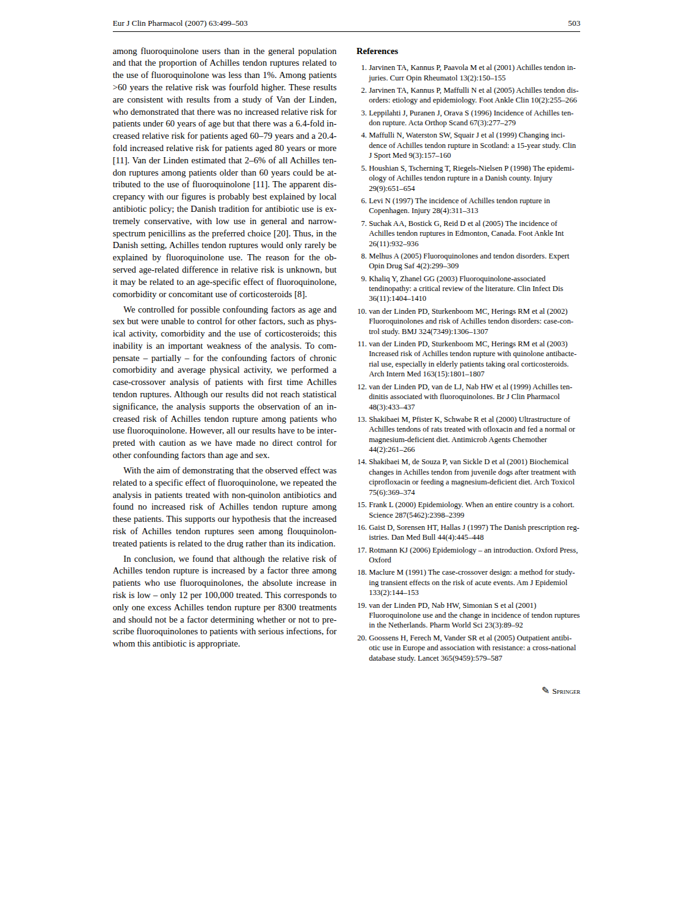Eur J Clin Pharmacol (2007) 63:499–503 503
among fluoroquinolone users than in the general population and that the proportion of Achilles tendon ruptures related to the use of fluoroquinolone was less than 1%. Among patients >60 years the relative risk was fourfold higher. These results are consistent with results from a study of Van der Linden, who demonstrated that there was no increased relative risk for patients under 60 years of age but that there was a 6.4-fold increased relative risk for patients aged 60–79 years and a 20.4-fold increased relative risk for patients aged 80 years or more [11]. Van der Linden estimated that 2–6% of all Achilles tendon ruptures among patients older than 60 years could be attributed to the use of fluoroquinolone [11]. The apparent discrepancy with our figures is probably best explained by local antibiotic policy; the Danish tradition for antibiotic use is extremely conservative, with low use in general and narrow-spectrum penicillins as the preferred choice [20]. Thus, in the Danish setting, Achilles tendon ruptures would only rarely be explained by fluoroquinolone use. The reason for the observed age-related difference in relative risk is unknown, but it may be related to an age-specific effect of fluoroquinolone, comorbidity or concomitant use of corticosteroids [8].
We controlled for possible confounding factors as age and sex but were unable to control for other factors, such as physical activity, comorbidity and the use of corticosteroids; this inability is an important weakness of the analysis. To compensate – partially – for the confounding factors of chronic comorbidity and average physical activity, we performed a case-crossover analysis of patients with first time Achilles tendon ruptures. Although our results did not reach statistical significance, the analysis supports the observation of an increased risk of Achilles tendon rupture among patients who use fluoroquinolone. However, all our results have to be interpreted with caution as we have made no direct control for other confounding factors than age and sex.
With the aim of demonstrating that the observed effect was related to a specific effect of fluoroquinolone, we repeated the analysis in patients treated with non-quinolon antibiotics and found no increased risk of Achilles tendon rupture among these patients. This supports our hypothesis that the increased risk of Achilles tendon ruptures seen among flouquinolon-treated patients is related to the drug rather than its indication.
In conclusion, we found that although the relative risk of Achilles tendon rupture is increased by a factor three among patients who use fluoroquinolones, the absolute increase in risk is low – only 12 per 100,000 treated. This corresponds to only one excess Achilles tendon rupture per 8300 treatments and should not be a factor determining whether or not to prescribe fluoroquinolones to patients with serious infections, for whom this antibiotic is appropriate.
References
Jarvinen TA, Kannus P, Paavola M et al (2001) Achilles tendon injuries. Curr Opin Rheumatol 13(2):150–155
Jarvinen TA, Kannus P, Maffulli N et al (2005) Achilles tendon disorders: etiology and epidemiology. Foot Ankle Clin 10(2):255–266
Leppilahti J, Puranen J, Orava S (1996) Incidence of Achilles tendon rupture. Acta Orthop Scand 67(3):277–279
Maffulli N, Waterston SW, Squair J et al (1999) Changing incidence of Achilles tendon rupture in Scotland: a 15-year study. Clin J Sport Med 9(3):157–160
Houshian S, Tscherning T, Riegels-Nielsen P (1998) The epidemiology of Achilles tendon rupture in a Danish county. Injury 29(9):651–654
Levi N (1997) The incidence of Achilles tendon rupture in Copenhagen. Injury 28(4):311–313
Suchak AA, Bostick G, Reid D et al (2005) The incidence of Achilles tendon ruptures in Edmonton, Canada. Foot Ankle Int 26(11):932–936
Melhus A (2005) Fluoroquinolones and tendon disorders. Expert Opin Drug Saf 4(2):299–309
Khaliq Y, Zhanel GG (2003) Fluoroquinolone-associated tendinopathy: a critical review of the literature. Clin Infect Dis 36(11):1404–1410
van der Linden PD, Sturkenboom MC, Herings RM et al (2002) Fluoroquinolones and risk of Achilles tendon disorders: case-control study. BMJ 324(7349):1306–1307
van der Linden PD, Sturkenboom MC, Herings RM et al (2003) Increased risk of Achilles tendon rupture with quinolone antibacterial use, especially in elderly patients taking oral corticosteroids. Arch Intern Med 163(15):1801–1807
van der Linden PD, van de LJ, Nab HW et al (1999) Achilles tendinitis associated with fluoroquinolones. Br J Clin Pharmacol 48(3):433–437
Shakibaei M, Pfister K, Schwabe R et al (2000) Ultrastructure of Achilles tendons of rats treated with ofloxacin and fed a normal or magnesium-deficient diet. Antimicrob Agents Chemother 44(2):261–266
Shakibaei M, de Souza P, van Sickle D et al (2001) Biochemical changes in Achilles tendon from juvenile dogs after treatment with ciprofloxacin or feeding a magnesium-deficient diet. Arch Toxicol 75(6):369–374
Frank L (2000) Epidemiology. When an entire country is a cohort. Science 287(5462):2398–2399
Gaist D, Sorensen HT, Hallas J (1997) The Danish prescription registries. Dan Med Bull 44(4):445–448
Rotmann KJ (2006) Epidemiology – an introduction. Oxford Press, Oxford
Maclure M (1991) The case-crossover design: a method for studying transient effects on the risk of acute events. Am J Epidemiol 133(2):144–153
van der Linden PD, Nab HW, Simonian S et al (2001) Fluoroquinolone use and the change in incidence of tendon ruptures in the Netherlands. Pharm World Sci 23(3):89–92
Goossens H, Ferech M, Vander SR et al (2005) Outpatient antibiotic use in Europe and association with resistance: a cross-national database study. Lancet 365(9459):579–587
✎Springer